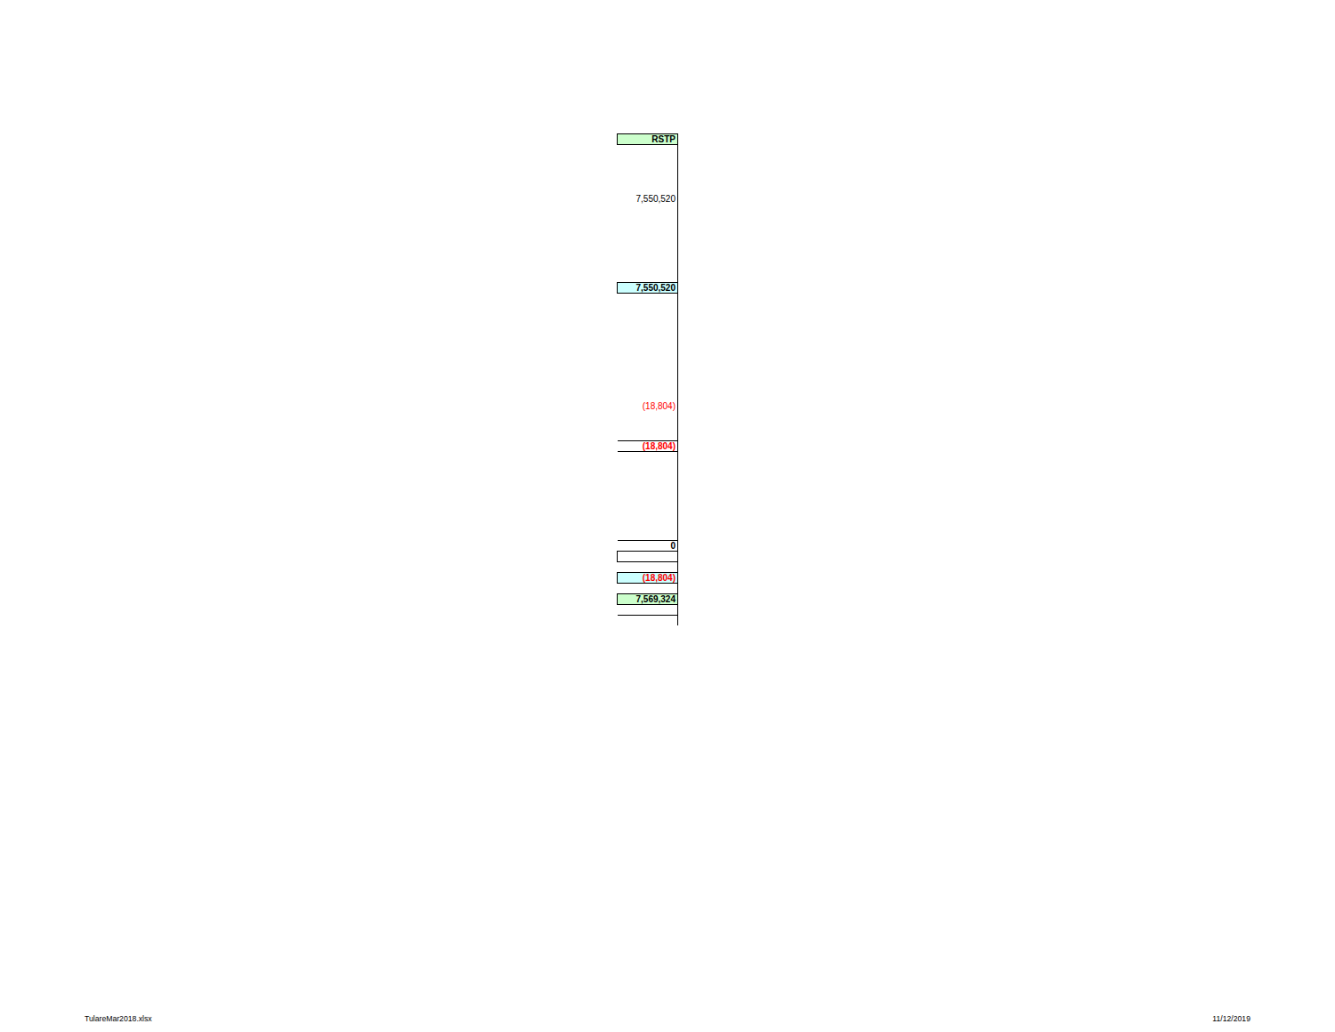| RSTP |
| 7,550,520 |
| 7,550,520 |
| (18,804) |
| (18,804) |
| 0 |
| (18,804) |
| 7,569,324 |
TulareMar2018.xlsx 11/12/2019